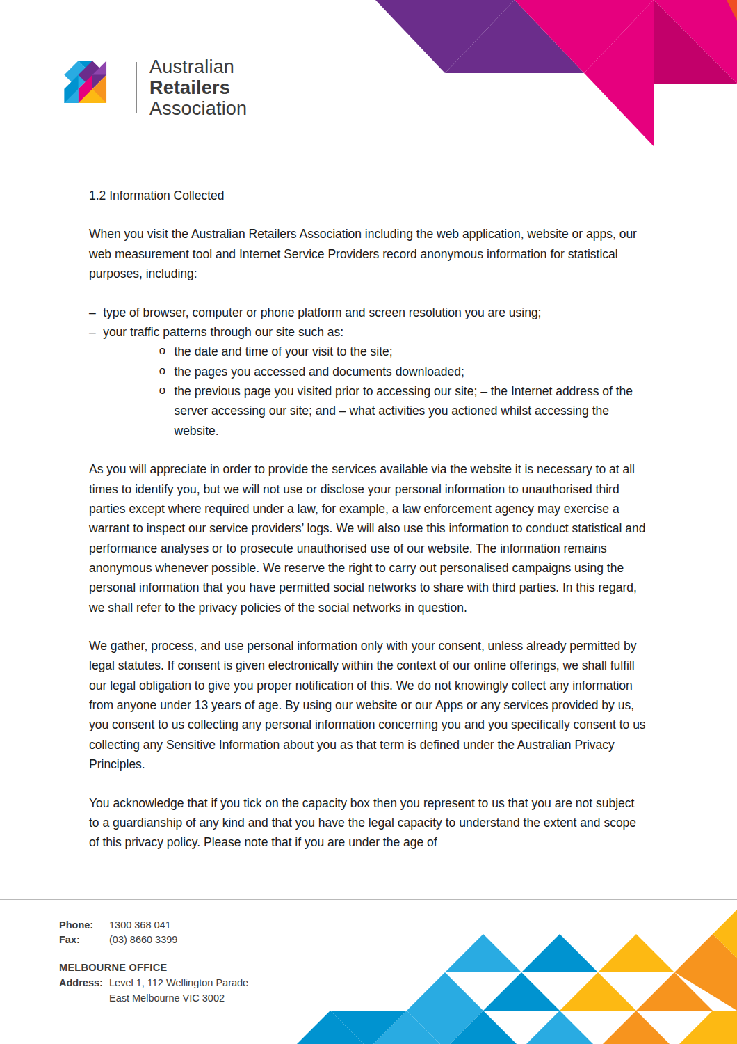Australian
Retailers
Association
1.2 Information Collected
When you visit the Australian Retailers Association including the web application, website or apps, our web measurement tool and Internet Service Providers record anonymous information for statistical purposes, including:
type of browser, computer or phone platform and screen resolution you are using;
your traffic patterns through our site such as:
the date and time of your visit to the site;
the pages you accessed and documents downloaded;
the previous page you visited prior to accessing our site; – the Internet address of the server accessing our site; and – what activities you actioned whilst accessing the website.
As you will appreciate in order to provide the services available via the website it is necessary to at all times to identify you, but we will not use or disclose your personal information to unauthorised third parties except where required under a law, for example, a law enforcement agency may exercise a warrant to inspect our service providers’ logs. We will also use this information to conduct statistical and performance analyses or to prosecute unauthorised use of our website. The information remains anonymous whenever possible. We reserve the right to carry out personalised campaigns using the personal information that you have permitted social networks to share with third parties. In this regard, we shall refer to the privacy policies of the social networks in question.
We gather, process, and use personal information only with your consent, unless already permitted by legal statutes. If consent is given electronically within the context of our online offerings, we shall fulfill our legal obligation to give you proper notification of this. We do not knowingly collect any information from anyone under 13 years of age. By using our website or our Apps or any services provided by us, you consent to us collecting any personal information concerning you and you specifically consent to us collecting any Sensitive Information about you as that term is defined under the Australian Privacy Principles.
You acknowledge that if you tick on the capacity box then you represent to us that you are not subject to a guardianship of any kind and that you have the legal capacity to understand the extent and scope of this privacy policy. Please note that if you are under the age of
Phone: 1300 368 041
Fax:(03) 8660 3399
MELBOURNE OFFICE
Address: Level 1, 112 Wellington Parade
East Melbourne VIC 3002